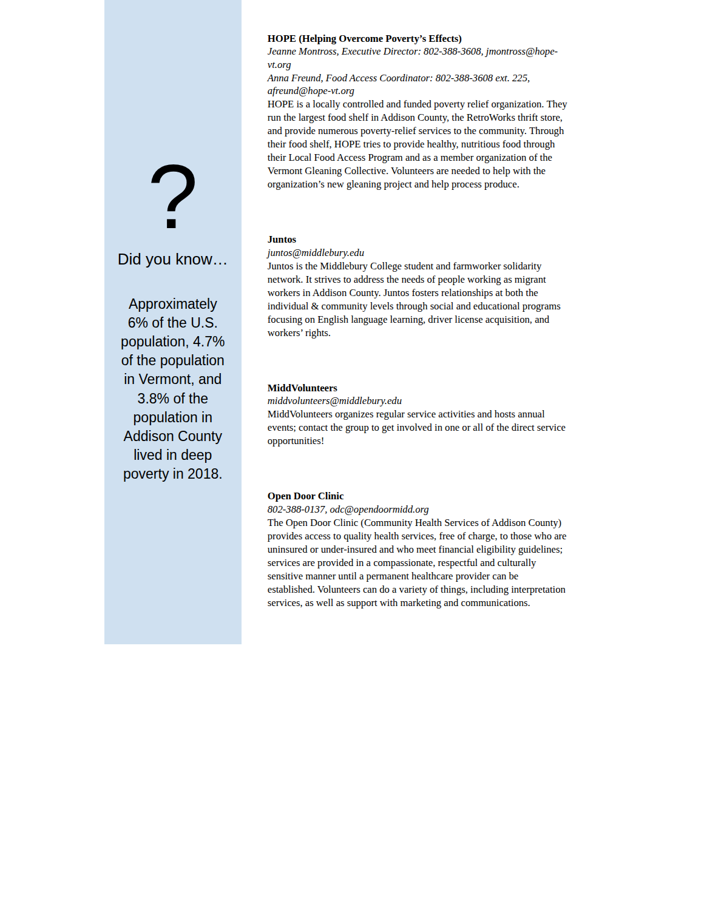?
Did you know…
Approximately 6% of the U.S. population, 4.7% of the population in Vermont, and 3.8% of the population in Addison County lived in deep poverty in 2018.
HOPE (Helping Overcome Poverty’s Effects)
Jeanne Montross, Executive Director: 802-388-3608, jmontross@hope-vt.org
Anna Freund, Food Access Coordinator: 802-388-3608 ext. 225, afreund@hope-vt.org
HOPE is a locally controlled and funded poverty relief organization. They run the largest food shelf in Addison County, the RetroWorks thrift store, and provide numerous poverty-relief services to the community. Through their food shelf, HOPE tries to provide healthy, nutritious food through their Local Food Access Program and as a member organization of the Vermont Gleaning Collective. Volunteers are needed to help with the organization’s new gleaning project and help process produce.
Juntos
juntos@middlebury.edu
Juntos is the Middlebury College student and farmworker solidarity network. It strives to address the needs of people working as migrant workers in Addison County. Juntos fosters relationships at both the individual & community levels through social and educational programs focusing on English language learning, driver license acquisition, and workers’ rights.
MiddVolunteers
middvolunteers@middlebury.edu
MiddVolunteers organizes regular service activities and hosts annual events; contact the group to get involved in one or all of the direct service opportunities!
Open Door Clinic
802-388-0137, odc@opendoormidd.org
The Open Door Clinic (Community Health Services of Addison County) provides access to quality health services, free of charge, to those who are uninsured or under-insured and who meet financial eligibility guidelines; services are provided in a compassionate, respectful and culturally sensitive manner until a permanent healthcare provider can be established. Volunteers can do a variety of things, including interpretation services, as well as support with marketing and communications.